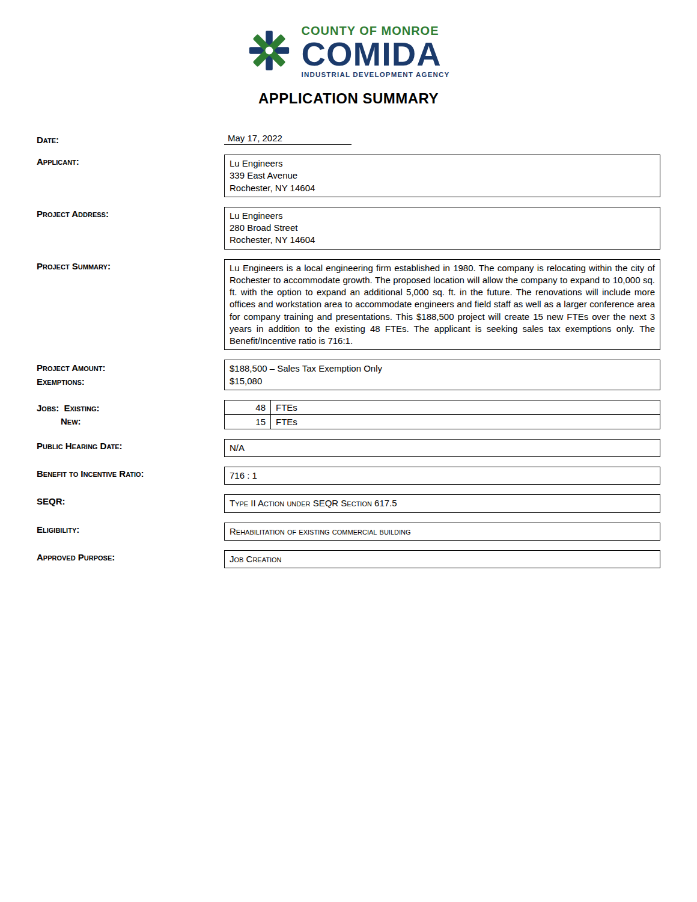COUNTY OF MONROE
COMIDA
INDUSTRIAL DEVELOPMENT AGENCY
APPLICATION SUMMARY
| Date: | May 17, 2022 |
| Applicant: | Lu Engineers 339 East Avenue Rochester, NY 14604 |
| Project Address: | Lu Engineers 280 Broad Street Rochester, NY 14604 |
| Project Summary: | Lu Engineers is a local engineering firm established in 1980. The company is relocating within the city of Rochester to accommodate growth. The proposed location will allow the company to expand to 10,000 sq. ft. with the option to expand an additional 5,000 sq. ft. in the future. The renovations will include more offices and workstation area to accommodate engineers and field staff as well as a larger conference area for company training and presentations. This $188,500 project will create 15 new FTEs over the next 3 years in addition to the existing 48 FTEs. The applicant is seeking sales tax exemptions only. The Benefit/Incentive ratio is 716:1. |
| Project Amount: Exemptions: | $188,500 – Sales Tax Exemption Only $15,080 |
| Jobs: Existing: New: | / 48 / FTEs / / 15 / FTEs / |
| Public Hearing Date: | N/A |
| Benefit to Incentive Ratio: | 716 : 1 |
| SEQR: | Type II Action under SEQR Section 617.5 |
| Eligibility: | Rehabilitation of existing commercial building |
| Approved Purpose: | Job Creation |